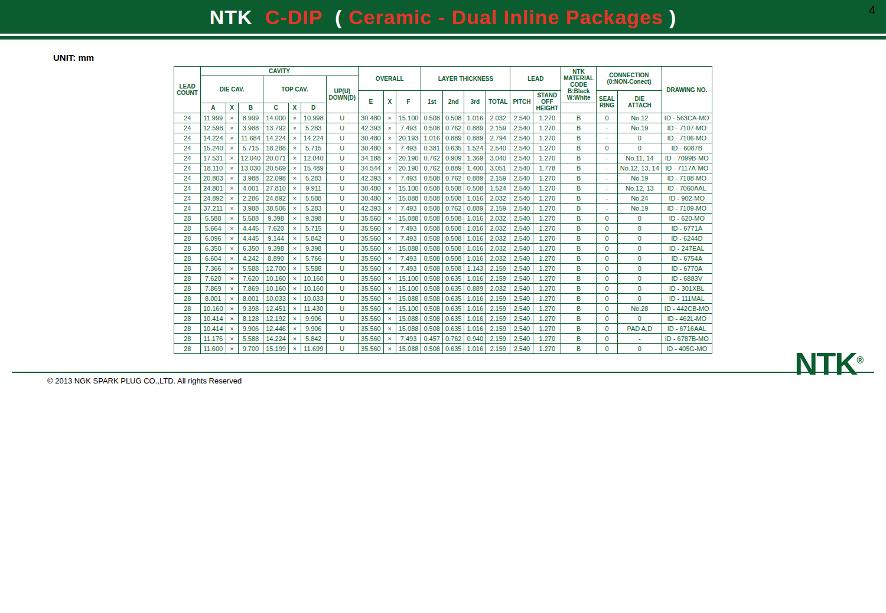4
NTK C-DIP ( Ceramic - Dual Inline Packages )
UNIT: mm
| LEAD COUNT | CAVITY | OVERALL | LAYER THICKNESS | LEAD | NTK MATERIAL CODE B:Black W:White | CONNECTION (0:NON-Conect) | DRAWING NO. |
| --- | --- | --- | --- | --- | --- | --- | --- |
| DIE CAV. | TOP CAV. | UP(U) DOWN(D) |
| E | X | F | 1st | 2nd | 3rd | TOTAL | PITCH | STAND OFF HEIGHT | SEAL RING | DIE ATTACH |
| A | X | B | C | X | D | |
| 24 | 11.999 | × | 8.999 | 14.000 | × | 10.998 | U | 30.480 | × | 15.100 | 0.508 | 0.508 | 1.016 | 2.032 | 2.540 | 1.270 | B | 0 | No.12 | ID - 563CA-MO |
| 24 | 12.598 | × | 3.988 | 13.792 | × | 5.283 | U | 42.393 | × | 7.493 | 0.508 | 0.762 | 0.889 | 2.159 | 2.540 | 1.270 | B | - | No.19 | ID - 7107-MO |
| 24 | 14.224 | × | 11.684 | 14.224 | × | 14.224 | U | 30.480 | × | 20.193 | 1.016 | 0.889 | 0.889 | 2.794 | 2.540 | 1.270 | B | - | 0 | ID - 7106-MO |
| 24 | 15.240 | × | 5.715 | 18.288 | × | 5.715 | U | 30.480 | × | 7.493 | 0.381 | 0.635 | 1.524 | 2.540 | 2.540 | 1.270 | B | 0 | 0 | ID - 6087B |
| 24 | 17.531 | × | 12.040 | 20.071 | × | 12.040 | U | 34.188 | × | 20.190 | 0.762 | 0.909 | 1.369 | 3.040 | 2.540 | 1.270 | B | - | No.11, 14 | ID - 7099B-MO |
| 24 | 18.110 | × | 13.030 | 20.569 | × | 15.489 | U | 34.544 | × | 20.190 | 0.762 | 0.889 | 1.400 | 3.051 | 2.540 | 1.778 | B | - | No.12, 13, 14 | ID - 7117A-MO |
| 24 | 20.803 | × | 3.988 | 22.098 | × | 5.283 | U | 42.393 | × | 7.493 | 0.508 | 0.762 | 0.889 | 2.159 | 2.540 | 1.270 | B | - | No.19 | ID - 7108-MO |
| 24 | 24.801 | × | 4.001 | 27.810 | × | 9.911 | U | 30.480 | × | 15.100 | 0.508 | 0.508 | 0.508 | 1.524 | 2.540 | 1.270 | B | - | No.12, 13 | ID - 7060AAL |
| 24 | 24.892 | × | 2.286 | 24.892 | × | 5.588 | U | 30.480 | × | 15.088 | 0.508 | 0.508 | 1.016 | 2.032 | 2.540 | 1.270 | B | - | No.24 | ID - 902-MO |
| 24 | 37.211 | × | 3.988 | 38.506 | × | 5.283 | U | 42.393 | × | 7.493 | 0.508 | 0.762 | 0.889 | 2.159 | 2.540 | 1.270 | B | - | No.19 | ID - 7109-MO |
| 28 | 5.588 | × | 5.588 | 9.398 | × | 9.398 | U | 35.560 | × | 15.088 | 0.508 | 0.508 | 1.016 | 2.032 | 2.540 | 1.270 | B | 0 | 0 | ID - 620-MO |
| 28 | 5.664 | × | 4.445 | 7.620 | × | 5.715 | U | 35.560 | × | 7.493 | 0.508 | 0.508 | 1.016 | 2.032 | 2.540 | 1.270 | B | 0 | 0 | ID - 6771A |
| 28 | 6.096 | × | 4.445 | 9.144 | × | 5.842 | U | 35.560 | × | 7.493 | 0.508 | 0.508 | 1.016 | 2.032 | 2.540 | 1.270 | B | 0 | 0 | ID - 6244D |
| 28 | 6.350 | × | 6.350 | 9.398 | × | 9.398 | U | 35.560 | × | 15.088 | 0.508 | 0.508 | 1.016 | 2.032 | 2.540 | 1.270 | B | 0 | 0 | ID - 247EAL |
| 28 | 6.604 | × | 4.242 | 8.890 | × | 5.766 | U | 35.560 | × | 7.493 | 0.508 | 0.508 | 1.016 | 2.032 | 2.540 | 1.270 | B | 0 | 0 | ID - 6754A |
| 28 | 7.366 | × | 5.588 | 12.700 | × | 5.588 | U | 35.560 | × | 7.493 | 0.508 | 0.508 | 1.143 | 2.159 | 2.540 | 1.270 | B | 0 | 0 | ID - 6770A |
| 28 | 7.620 | × | 7.620 | 10.160 | × | 10.160 | U | 35.560 | × | 15.100 | 0.508 | 0.635 | 1.016 | 2.159 | 2.540 | 1.270 | B | 0 | 0 | ID - 6883V |
| 28 | 7.869 | × | 7.869 | 10.160 | × | 10.160 | U | 35.560 | × | 15.100 | 0.508 | 0.635 | 0.889 | 2.032 | 2.540 | 1.270 | B | 0 | 0 | ID - 301XBL |
| 28 | 8.001 | × | 8.001 | 10.033 | × | 10.033 | U | 35.560 | × | 15.088 | 0.508 | 0.635 | 1.016 | 2.159 | 2.540 | 1.270 | B | 0 | 0 | ID - 111MAL |
| 28 | 10.160 | × | 9.398 | 12.451 | × | 11.430 | U | 35.560 | × | 15.100 | 0.508 | 0.635 | 1.016 | 2.159 | 2.540 | 1.270 | B | 0 | No.28 | ID - 442CB-MO |
| 28 | 10.414 | × | 8.128 | 12.192 | × | 9.906 | U | 35.560 | × | 15.088 | 0.508 | 0.635 | 1.016 | 2.159 | 2.540 | 1.270 | B | 0 | 0 | ID - 462L-MO |
| 28 | 10.414 | × | 9.906 | 12.446 | × | 9.906 | U | 35.560 | × | 15.088 | 0.508 | 0.635 | 1.016 | 2.159 | 2.540 | 1.270 | B | 0 | PAD A,D | ID - 6716AAL |
| 28 | 11.176 | × | 5.588 | 14.224 | × | 5.842 | U | 35.560 | × | 7.493 | 0.457 | 0.762 | 0.940 | 2.159 | 2.540 | 1.270 | B | 0 | - | ID - 6787B-MO |
| 28 | 11.600 | × | 9.700 | 15.199 | × | 11.699 | U | 35.560 | × | 15.088 | 0.508 | 0.635 | 1.016 | 2.159 | 2.540 | 1.270 | B | 0 | 0 | ID - 405G-MO |
© 2013 NGK SPARK PLUG CO.,LTD. All rights Reserved
NTK®